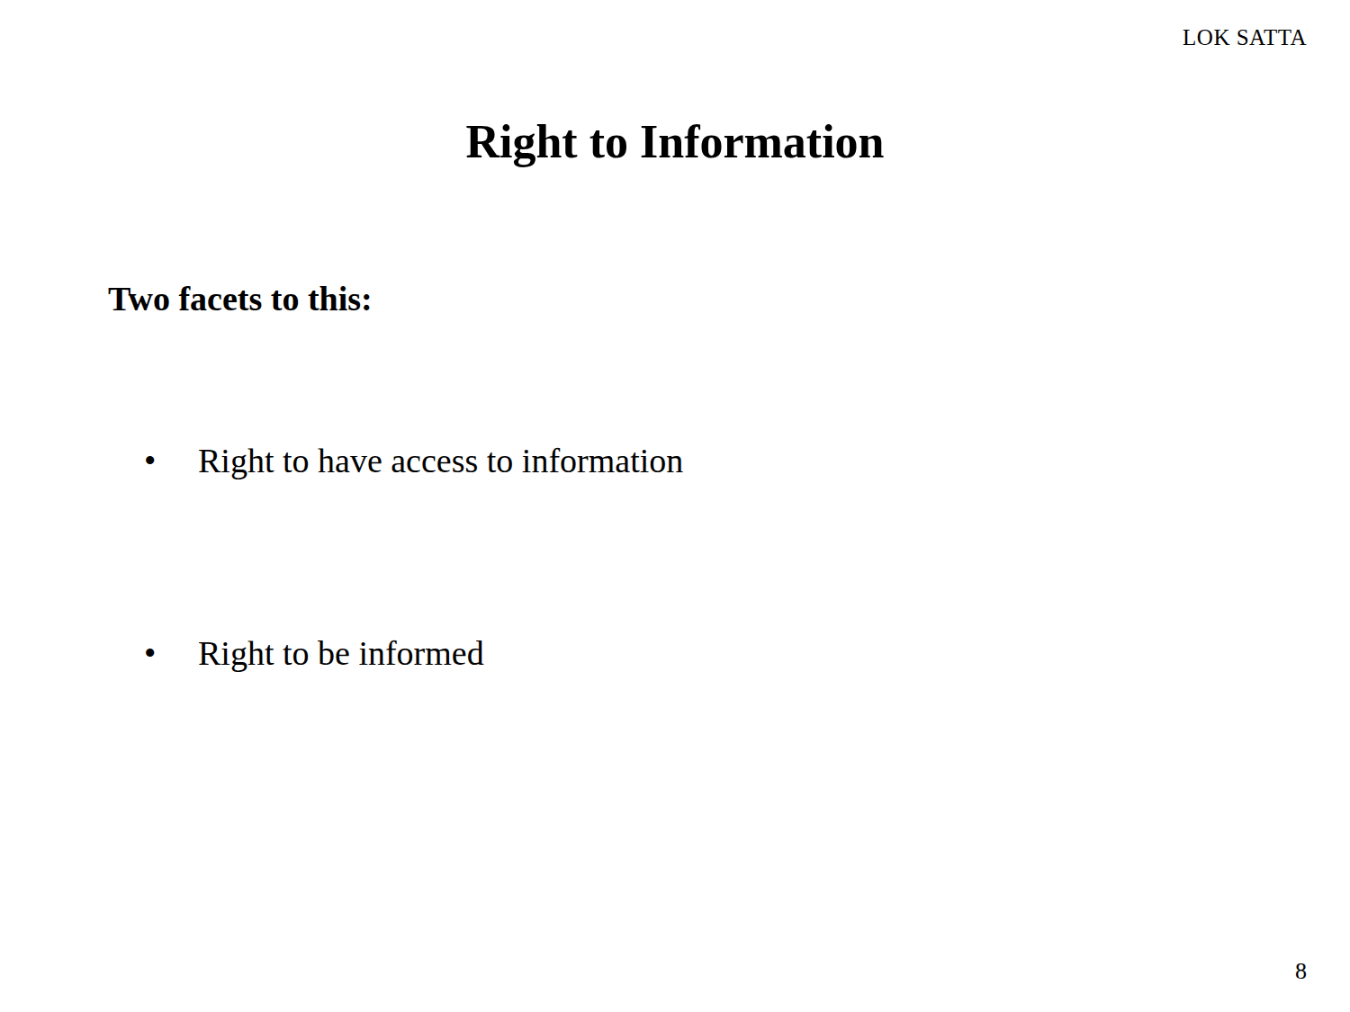LOK SATTA
Right to Information
Two facets to this:
Right to have access to information
Right to be informed
8